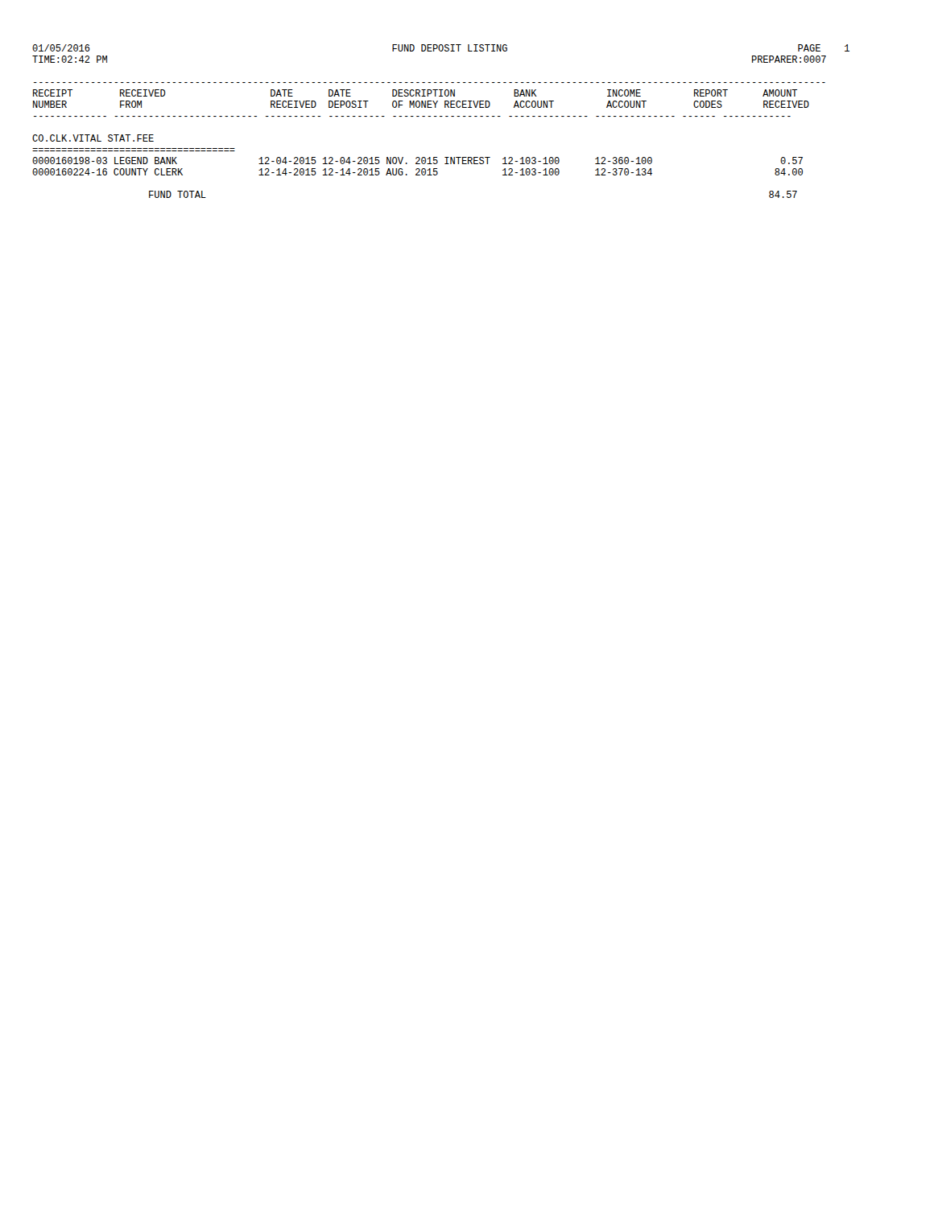01/05/2016 FUND DEPOSIT LISTING PAGE 1 TIME:02:42 PM PREPARER:0007 ----------------------------------------------------------------------------------------------------------------------------------------- RECEIPT RECEIVED DATE DATE DESCRIPTION BANK INCOME REPORT AMOUNT NUMBER FROM RECEIVED DEPOSIT OF MONEY RECEIVED ACCOUNT ACCOUNT CODES RECEIVED ------------- ------------------------- ---------- ---------- ------------------- -------------- -------------- ------ ------------ CO.CLK.VITAL STAT.FEE =================================== 0000160198-03 LEGEND BANK 12-04-2015 12-04-2015 NOV. 2015 INTEREST 12-103-100 12-360-100 0.57 0000160224-16 COUNTY CLERK 12-14-2015 12-14-2015 AUG. 2015 12-103-100 12-370-134 84.00 FUND TOTAL 84.57